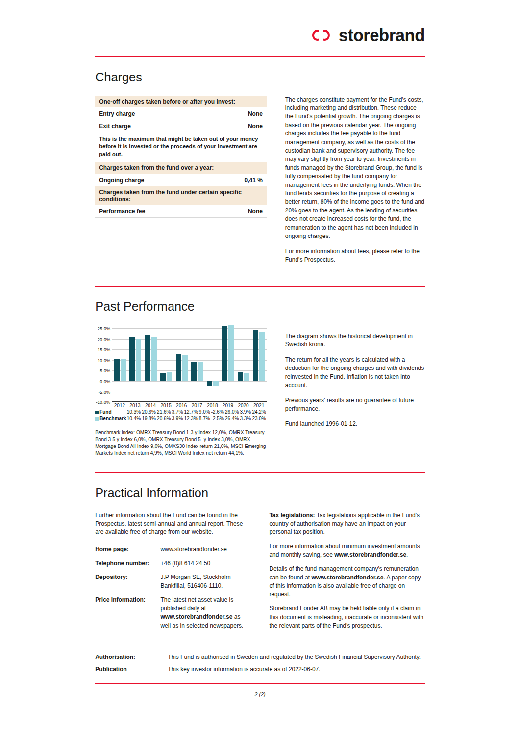storebrand
Charges
| One-off charges taken before or after you invest: |
| Entry charge | None |
| Exit charge | None |
This is the maximum that might be taken out of your money before it is invested or the proceeds of your investment are paid out.
| Charges taken from the fund over a year: |
| Ongoing charge | 0,41 % |
| Charges taken from the fund under certain specific conditions: |
| Performance fee | None |
The charges constitute payment for the Fund's costs, including marketing and distribution. These reduce the Fund's potential growth. The ongoing charges is based on the previous calendar year. The ongoing charges includes the fee payable to the fund management company, as well as the costs of the custodian bank and supervisory authority. The fee may vary slightly from year to year. Investments in funds managed by the Storebrand Group, the fund is fully compensated by the fund company for management fees in the underlying funds. When the fund lends securities for the purpose of creating a better return, 80% of the income goes to the fund and 20% goes to the agent. As the lending of securities does not create increased costs for the fund, the remuneration to the agent has not been included in ongoing charges.
For more information about fees, please refer to the Fund's Prospectus.
Past Performance
25.0%
20.0%
15.0%
10.0%
5.0%
0.0%
-5.0%
-10.0%
2012
2013
2014
2015
2016
2017
2018
2019
2020
2021
| Fund | 10.3% | 20.6% | 21.6% | 3.7% | 12.7% | 9.0% | -2.6% | 26.0% | 3.9% | 24.2% |
| Benchmark | 10.4% | 19.8% | 20.6% | 3.9% | 12.3% | 8.7% | -2.5% | 26.4% | 3.3% | 23.0% |
Benchmark index: OMRX Treasury Bond 1-3 y Index 12,0%, OMRX Treasury Bond 3-5 y Index 6,0%, OMRX Treasury Bond 5- y Index 3,0%, OMRX Mortgage Bond All Index 9,0%, OMXS30 Index return 21,0%, MSCI Emerging Markets Index net return 4,9%, MSCI World Index net return 44,1%.
The diagram shows the historical development in Swedish krona.
The return for all the years is calculated with a deduction for the ongoing charges and with dividends reinvested in the Fund. Inflation is not taken into account.
Previous years' results are no guarantee of future performance.
Fund launched 1996-01-12.
Practical Information
Further information about the Fund can be found in the Prospectus, latest semi-annual and annual report. These are available free of charge from our website.
| Home page: | www.storebrandfonder.se |
| Telephone number: | +46 (0)8 614 24 50 |
| Depository: | J.P Morgan SE, Stockholm Bankfilial, 516406-1110. |
| Price Information: | The latest net asset value is published daily at www.storebrandfonder.se as well as in selected newspapers. |
Tax legislations: Tax legislations applicable in the Fund's country of authorisation may have an impact on your personal tax position.
For more information about minimum investment amounts and monthly saving, see www.storebrandfonder.se.
Details of the fund management company's remuneration can be found at www.storebrandfonder.se. A paper copy of this information is also available free of charge on request.
Storebrand Fonder AB may be held liable only if a claim in this document is misleading, inaccurate or inconsistent with the relevant parts of the Fund's prospectus.
| Authorisation: | This Fund is authorised in Sweden and regulated by the Swedish Financial Supervisory Authority. |
| Publication | This key investor information is accurate as of 2022-06-07. |
2 (2)